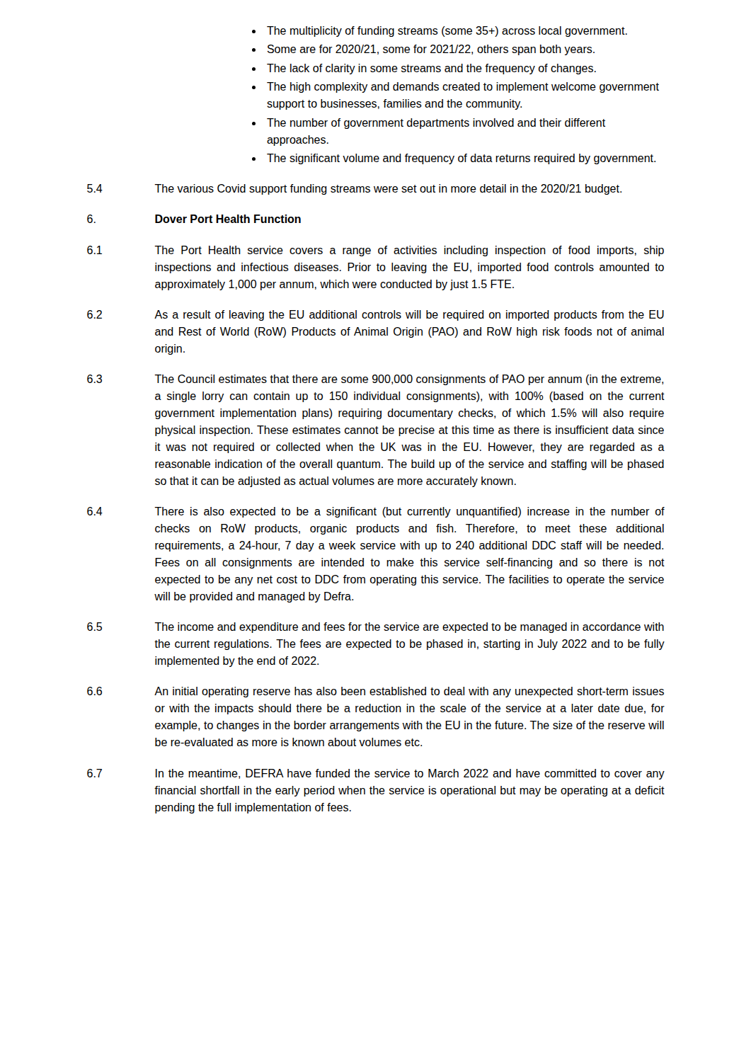The multiplicity of funding streams (some 35+) across local government.
Some are for 2020/21, some for 2021/22, others span both years.
The lack of clarity in some streams and the frequency of changes.
The high complexity and demands created to implement welcome government support to businesses, families and the community.
The number of government departments involved and their different approaches.
The significant volume and frequency of data returns required by government.
5.4
The various Covid support funding streams were set out in more detail in the 2020/21 budget.
6.
Dover Port Health Function
6.1
The Port Health service covers a range of activities including inspection of food imports, ship inspections and infectious diseases. Prior to leaving the EU, imported food controls amounted to approximately 1,000 per annum, which were conducted by just 1.5 FTE.
6.2
As a result of leaving the EU additional controls will be required on imported products from the EU and Rest of World (RoW) Products of Animal Origin (PAO) and RoW high risk foods not of animal origin.
6.3
The Council estimates that there are some 900,000 consignments of PAO per annum (in the extreme, a single lorry can contain up to 150 individual consignments), with 100% (based on the current government implementation plans) requiring documentary checks, of which 1.5% will also require physical inspection. These estimates cannot be precise at this time as there is insufficient data since it was not required or collected when the UK was in the EU. However, they are regarded as a reasonable indication of the overall quantum. The build up of the service and staffing will be phased so that it can be adjusted as actual volumes are more accurately known.
6.4
There is also expected to be a significant (but currently unquantified) increase in the number of checks on RoW products, organic products and fish. Therefore, to meet these additional requirements, a 24-hour, 7 day a week service with up to 240 additional DDC staff will be needed. Fees on all consignments are intended to make this service self-financing and so there is not expected to be any net cost to DDC from operating this service. The facilities to operate the service will be provided and managed by Defra.
6.5
The income and expenditure and fees for the service are expected to be managed in accordance with the current regulations. The fees are expected to be phased in, starting in July 2022 and to be fully implemented by the end of 2022.
6.6
An initial operating reserve has also been established to deal with any unexpected short-term issues or with the impacts should there be a reduction in the scale of the service at a later date due, for example, to changes in the border arrangements with the EU in the future. The size of the reserve will be re-evaluated as more is known about volumes etc.
6.7
In the meantime, DEFRA have funded the service to March 2022 and have committed to cover any financial shortfall in the early period when the service is operational but may be operating at a deficit pending the full implementation of fees.